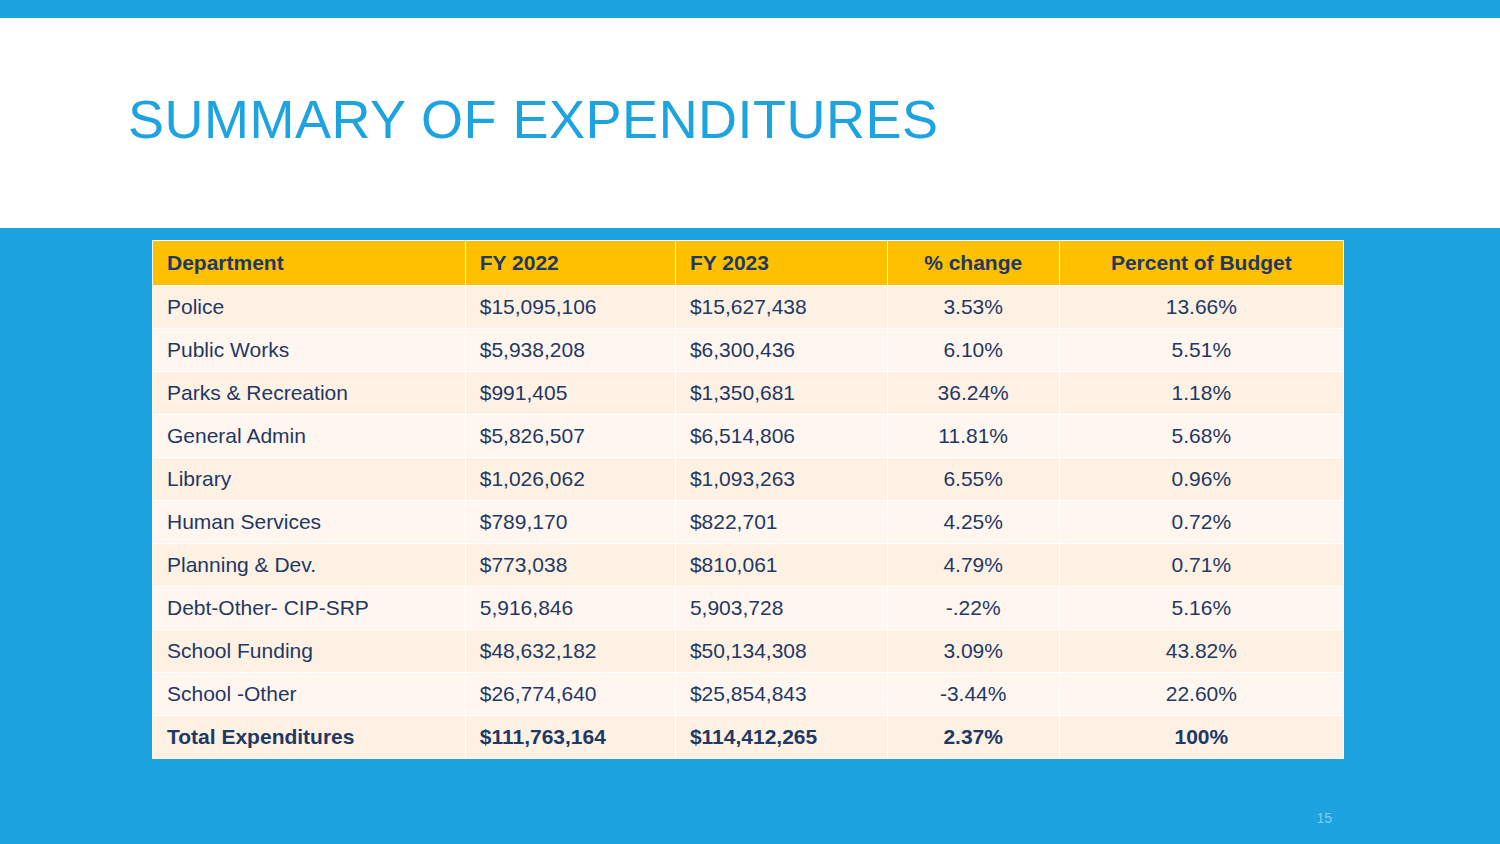Summary of Expenditures
| Department | FY 2022 | FY 2023 | % change | Percent of Budget |
| --- | --- | --- | --- | --- |
| Police | $15,095,106 | $15,627,438 | 3.53% | 13.66% |
| Public Works | $5,938,208 | $6,300,436 | 6.10% | 5.51% |
| Parks & Recreation | $991,405 | $1,350,681 | 36.24% | 1.18% |
| General Admin | $5,826,507 | $6,514,806 | 11.81% | 5.68% |
| Library | $1,026,062 | $1,093,263 | 6.55% | 0.96% |
| Human Services | $789,170 | $822,701 | 4.25% | 0.72% |
| Planning & Dev. | $773,038 | $810,061 | 4.79% | 0.71% |
| Debt-Other- CIP-SRP | 5,916,846 | 5,903,728 | -.22% | 5.16% |
| School Funding | $48,632,182 | $50,134,308 | 3.09% | 43.82% |
| School -Other | $26,774,640 | $25,854,843 | -3.44% | 22.60% |
| Total Expenditures | $111,763,164 | $114,412,265 | 2.37% | 100% |
15